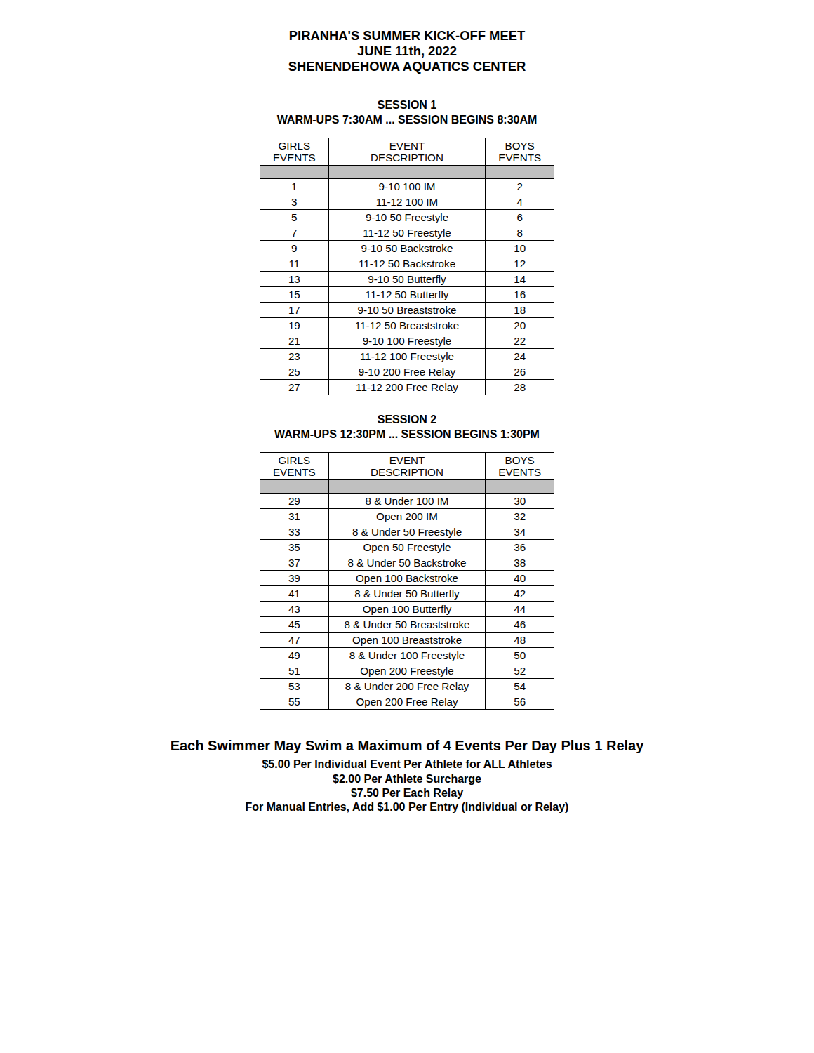PIRANHA'S SUMMER KICK-OFF MEET
JUNE 11th, 2022
SHENENDEHOWA AQUATICS CENTER
SESSION 1
WARM-UPS 7:30AM ... SESSION BEGINS 8:30AM
| GIRLS EVENTS | EVENT DESCRIPTION | BOYS EVENTS |
| --- | --- | --- |
| 1 | 9-10 100 IM | 2 |
| 3 | 11-12 100 IM | 4 |
| 5 | 9-10 50 Freestyle | 6 |
| 7 | 11-12 50 Freestyle | 8 |
| 9 | 9-10 50 Backstroke | 10 |
| 11 | 11-12 50 Backstroke | 12 |
| 13 | 9-10 50 Butterfly | 14 |
| 15 | 11-12 50 Butterfly | 16 |
| 17 | 9-10 50 Breaststroke | 18 |
| 19 | 11-12 50 Breaststroke | 20 |
| 21 | 9-10 100 Freestyle | 22 |
| 23 | 11-12 100 Freestyle | 24 |
| 25 | 9-10 200 Free Relay | 26 |
| 27 | 11-12 200 Free Relay | 28 |
SESSION 2
WARM-UPS 12:30PM ... SESSION BEGINS 1:30PM
| GIRLS EVENTS | EVENT DESCRIPTION | BOYS EVENTS |
| --- | --- | --- |
| 29 | 8 & Under 100 IM | 30 |
| 31 | Open 200 IM | 32 |
| 33 | 8 & Under 50 Freestyle | 34 |
| 35 | Open 50 Freestyle | 36 |
| 37 | 8 & Under 50 Backstroke | 38 |
| 39 | Open 100 Backstroke | 40 |
| 41 | 8 & Under 50 Butterfly | 42 |
| 43 | Open 100 Butterfly | 44 |
| 45 | 8 & Under 50 Breaststroke | 46 |
| 47 | Open 100 Breaststroke | 48 |
| 49 | 8 & Under 100 Freestyle | 50 |
| 51 | Open 200 Freestyle | 52 |
| 53 | 8 & Under 200 Free Relay | 54 |
| 55 | Open 200 Free Relay | 56 |
Each Swimmer May Swim a Maximum of 4 Events Per Day Plus 1 Relay
$5.00 Per Individual Event Per Athlete for ALL Athletes
$2.00 Per Athlete Surcharge
$7.50 Per Each Relay
For Manual Entries, Add $1.00 Per Entry (Individual or Relay)